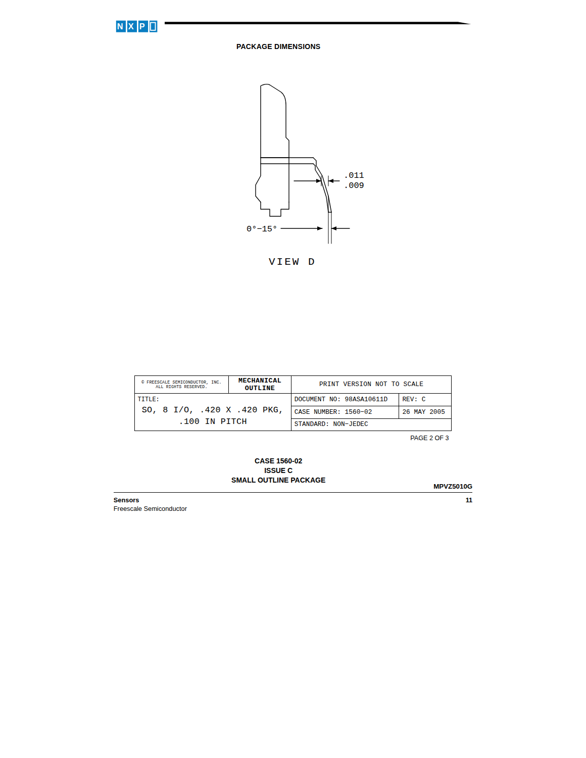N X P
PACKAGE DIMENSIONS
.011 .009 0°−15° VIEW D
| © FREESCALE SEMICONDUCTOR, INC. ALL RIGHTS RESERVED. | MECHANICAL OUTLINE | PRINT VERSION NOT TO SCALE |
| TITLE: SO, 8 I/O, .420 X .420 PKG, .100 IN PITCH | DOCUMENT NO: 98ASA10611D | REV: C |
| CASE NUMBER: 1560−02 | 26 MAY 2005 |
| STANDARD: NON−JEDEC |
PAGE 2 OF 3
CASE 1560-02
ISSUE C
SMALL OUTLINE PACKAGE
MPVZ5010G
Sensors
Freescale Semiconductor
11